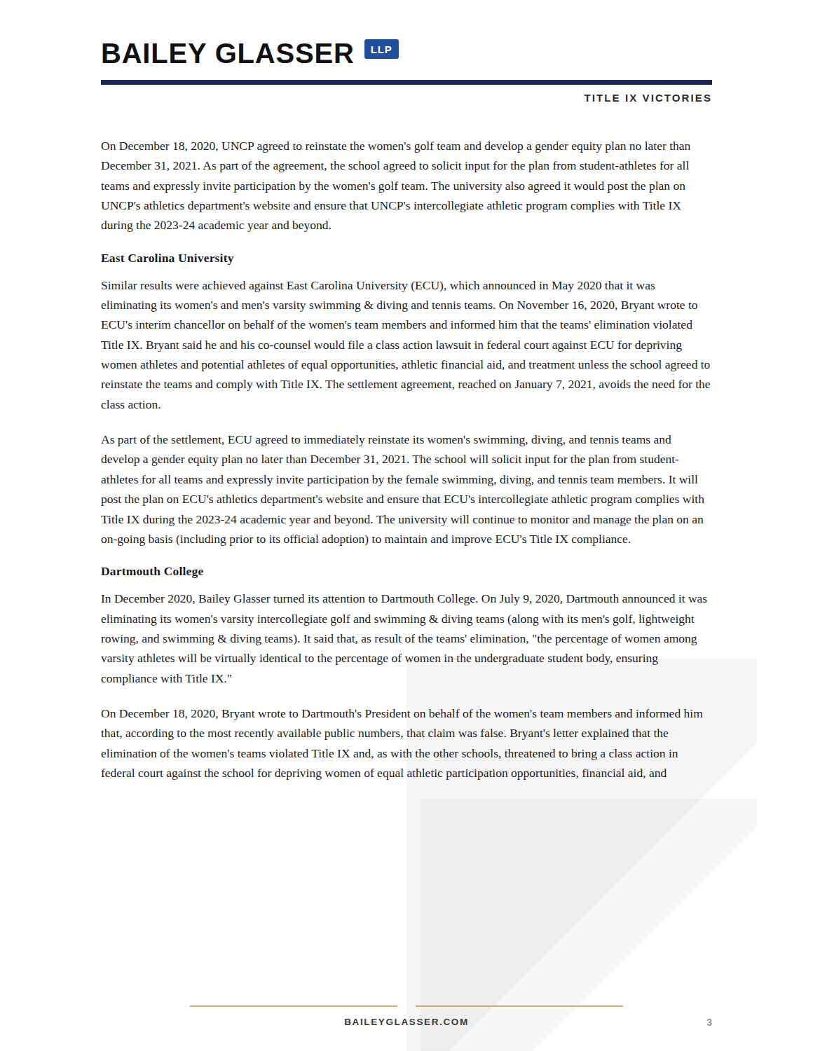Bailey Glasser
LLP
Title IX Victories
On December 18, 2020, UNCP agreed to reinstate the women's golf team and develop a gender equity plan no later than December 31, 2021. As part of the agreement, the school agreed to solicit input for the plan from student-athletes for all teams and expressly invite participation by the women's golf team. The university also agreed it would post the plan on UNCP's athletics department's website and ensure that UNCP's intercollegiate athletic program complies with Title IX during the 2023-24 academic year and beyond.
East Carolina University
Similar results were achieved against East Carolina University (ECU), which announced in May 2020 that it was eliminating its women's and men's varsity swimming & diving and tennis teams. On November 16, 2020, Bryant wrote to ECU's interim chancellor on behalf of the women's team members and informed him that the teams' elimination violated Title IX. Bryant said he and his co-counsel would file a class action lawsuit in federal court against ECU for depriving women athletes and potential athletes of equal opportunities, athletic financial aid, and treatment unless the school agreed to reinstate the teams and comply with Title IX. The settlement agreement, reached on January 7, 2021, avoids the need for the class action.
As part of the settlement, ECU agreed to immediately reinstate its women's swimming, diving, and tennis teams and develop a gender equity plan no later than December 31, 2021. The school will solicit input for the plan from student-athletes for all teams and expressly invite participation by the female swimming, diving, and tennis team members. It will post the plan on ECU's athletics department's website and ensure that ECU's intercollegiate athletic program complies with Title IX during the 2023-24 academic year and beyond. The university will continue to monitor and manage the plan on an on-going basis (including prior to its official adoption) to maintain and improve ECU's Title IX compliance.
Dartmouth College
In December 2020, Bailey Glasser turned its attention to Dartmouth College. On July 9, 2020, Dartmouth announced it was eliminating its women's varsity intercollegiate golf and swimming & diving teams (along with its men's golf, lightweight rowing, and swimming & diving teams). It said that, as result of the teams' elimination, "the percentage of women among varsity athletes will be virtually identical to the percentage of women in the undergraduate student body, ensuring compliance with Title IX."
On December 18, 2020, Bryant wrote to Dartmouth's President on behalf of the women's team members and informed him that, according to the most recently available public numbers, that claim was false. Bryant's letter explained that the elimination of the women's teams violated Title IX and, as with the other schools, threatened to bring a class action in federal court against the school for depriving women of equal athletic participation opportunities, financial aid, and
BaileyGlasser.com
3